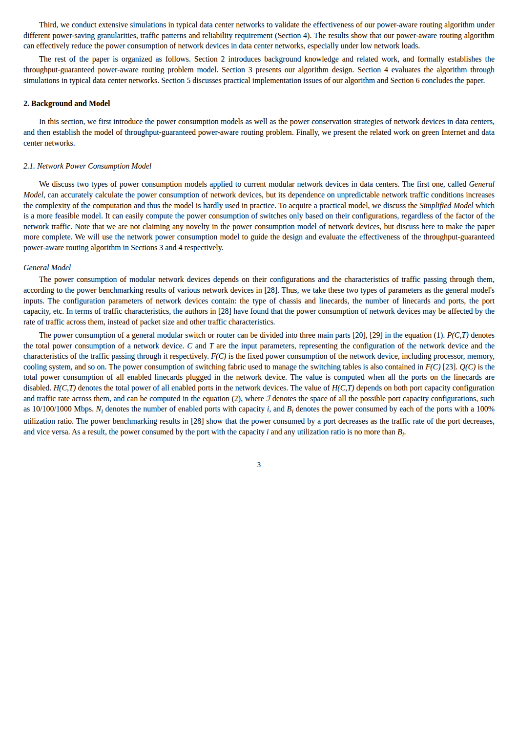Third, we conduct extensive simulations in typical data center networks to validate the effectiveness of our power-aware routing algorithm under different power-saving granularities, traffic patterns and reliability requirement (Section 4). The results show that our power-aware routing algorithm can effectively reduce the power consumption of network devices in data center networks, especially under low network loads.
The rest of the paper is organized as follows. Section 2 introduces background knowledge and related work, and formally establishes the throughput-guaranteed power-aware routing problem model. Section 3 presents our algorithm design. Section 4 evaluates the algorithm through simulations in typical data center networks. Section 5 discusses practical implementation issues of our algorithm and Section 6 concludes the paper.
2. Background and Model
In this section, we first introduce the power consumption models as well as the power conservation strategies of network devices in data centers, and then establish the model of throughput-guaranteed power-aware routing problem. Finally, we present the related work on green Internet and data center networks.
2.1. Network Power Consumption Model
We discuss two types of power consumption models applied to current modular network devices in data centers. The first one, called General Model, can accurately calculate the power consumption of network devices, but its dependence on unpredictable network traffic conditions increases the complexity of the computation and thus the model is hardly used in practice. To acquire a practical model, we discuss the Simplified Model which is a more feasible model. It can easily compute the power consumption of switches only based on their configurations, regardless of the factor of the network traffic. Note that we are not claiming any novelty in the power consumption model of network devices, but discuss here to make the paper more complete. We will use the network power consumption model to guide the design and evaluate the effectiveness of the throughput-guaranteed power-aware routing algorithm in Sections 3 and 4 respectively.
General Model
The power consumption of modular network devices depends on their configurations and the characteristics of traffic passing through them, according to the power benchmarking results of various network devices in [28]. Thus, we take these two types of parameters as the general model's inputs. The configuration parameters of network devices contain: the type of chassis and linecards, the number of linecards and ports, the port capacity, etc. In terms of traffic characteristics, the authors in [28] have found that the power consumption of network devices may be affected by the rate of traffic across them, instead of packet size and other traffic characteristics.
The power consumption of a general modular switch or router can be divided into three main parts [20], [29] in the equation (1). P(C,T) denotes the total power consumption of a network device. C and T are the input parameters, representing the configuration of the network device and the characteristics of the traffic passing through it respectively. F(C) is the fixed power consumption of the network device, including processor, memory, cooling system, and so on. The power consumption of switching fabric used to manage the switching tables is also contained in F(C) [23]. Q(C) is the total power consumption of all enabled linecards plugged in the network device. The value is computed when all the ports on the linecards are disabled. H(C,T) denotes the total power of all enabled ports in the network devices. The value of H(C,T) depends on both port capacity configuration and traffic rate across them, and can be computed in the equation (2), where ℐ denotes the space of all the possible port capacity configurations, such as 10/100/1000 Mbps. Ni denotes the number of enabled ports with capacity i, and Bi denotes the power consumed by each of the ports with a 100% utilization ratio. The power benchmarking results in [28] show that the power consumed by a port decreases as the traffic rate of the port decreases, and vice versa. As a result, the power consumed by the port with the capacity i and any utilization ratio is no more than Bi.
3